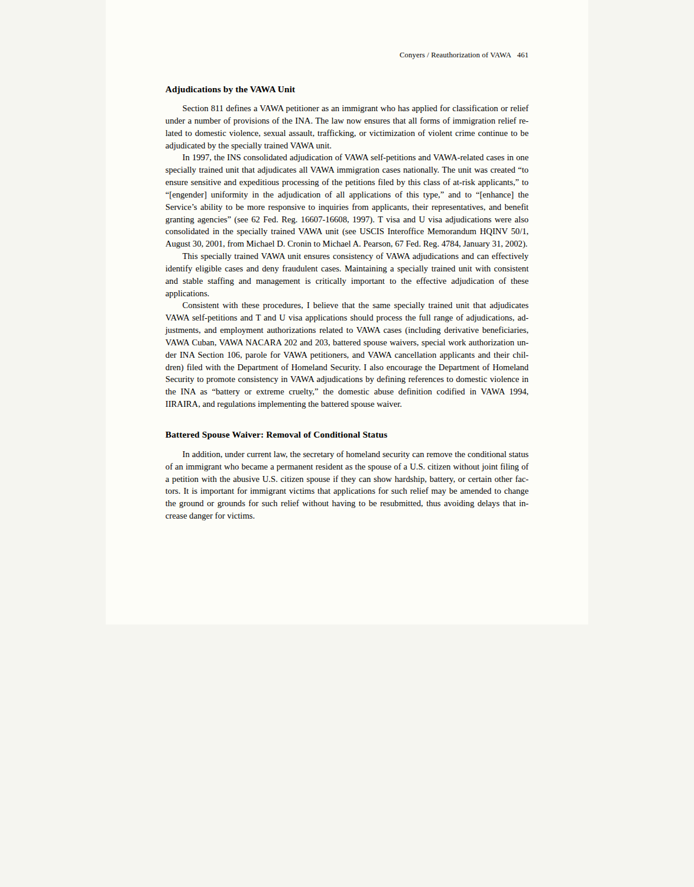Conyers / Reauthorization of VAWA 461
Adjudications by the VAWA Unit
Section 811 defines a VAWA petitioner as an immigrant who has applied for classification or relief under a number of provisions of the INA. The law now ensures that all forms of immigration relief related to domestic violence, sexual assault, trafficking, or victimization of violent crime continue to be adjudicated by the specially trained VAWA unit.
In 1997, the INS consolidated adjudication of VAWA self-petitions and VAWA-related cases in one specially trained unit that adjudicates all VAWA immigration cases nationally. The unit was created “to ensure sensitive and expeditious processing of the petitions filed by this class of at-risk applicants,” to “[engender] uniformity in the adjudication of all applications of this type,” and to “[enhance] the Service’s ability to be more responsive to inquiries from applicants, their representatives, and benefit granting agencies” (see 62 Fed. Reg. 16607-16608, 1997). T visa and U visa adjudications were also consolidated in the specially trained VAWA unit (see USCIS Interoffice Memorandum HQINV 50/1, August 30, 2001, from Michael D. Cronin to Michael A. Pearson, 67 Fed. Reg. 4784, January 31, 2002).
This specially trained VAWA unit ensures consistency of VAWA adjudications and can effectively identify eligible cases and deny fraudulent cases. Maintaining a specially trained unit with consistent and stable staffing and management is critically important to the effective adjudication of these applications.
Consistent with these procedures, I believe that the same specially trained unit that adjudicates VAWA self-petitions and T and U visa applications should process the full range of adjudications, adjustments, and employment authorizations related to VAWA cases (including derivative beneficiaries, VAWA Cuban, VAWA NACARA 202 and 203, battered spouse waivers, special work authorization under INA Section 106, parole for VAWA petitioners, and VAWA cancellation applicants and their children) filed with the Department of Homeland Security. I also encourage the Department of Homeland Security to promote consistency in VAWA adjudications by defining references to domestic violence in the INA as “battery or extreme cruelty,” the domestic abuse definition codified in VAWA 1994, IIRAIRA, and regulations implementing the battered spouse waiver.
Battered Spouse Waiver: Removal of Conditional Status
In addition, under current law, the secretary of homeland security can remove the conditional status of an immigrant who became a permanent resident as the spouse of a U.S. citizen without joint filing of a petition with the abusive U.S. citizen spouse if they can show hardship, battery, or certain other factors. It is important for immigrant victims that applications for such relief may be amended to change the ground or grounds for such relief without having to be resubmitted, thus avoiding delays that increase danger for victims.